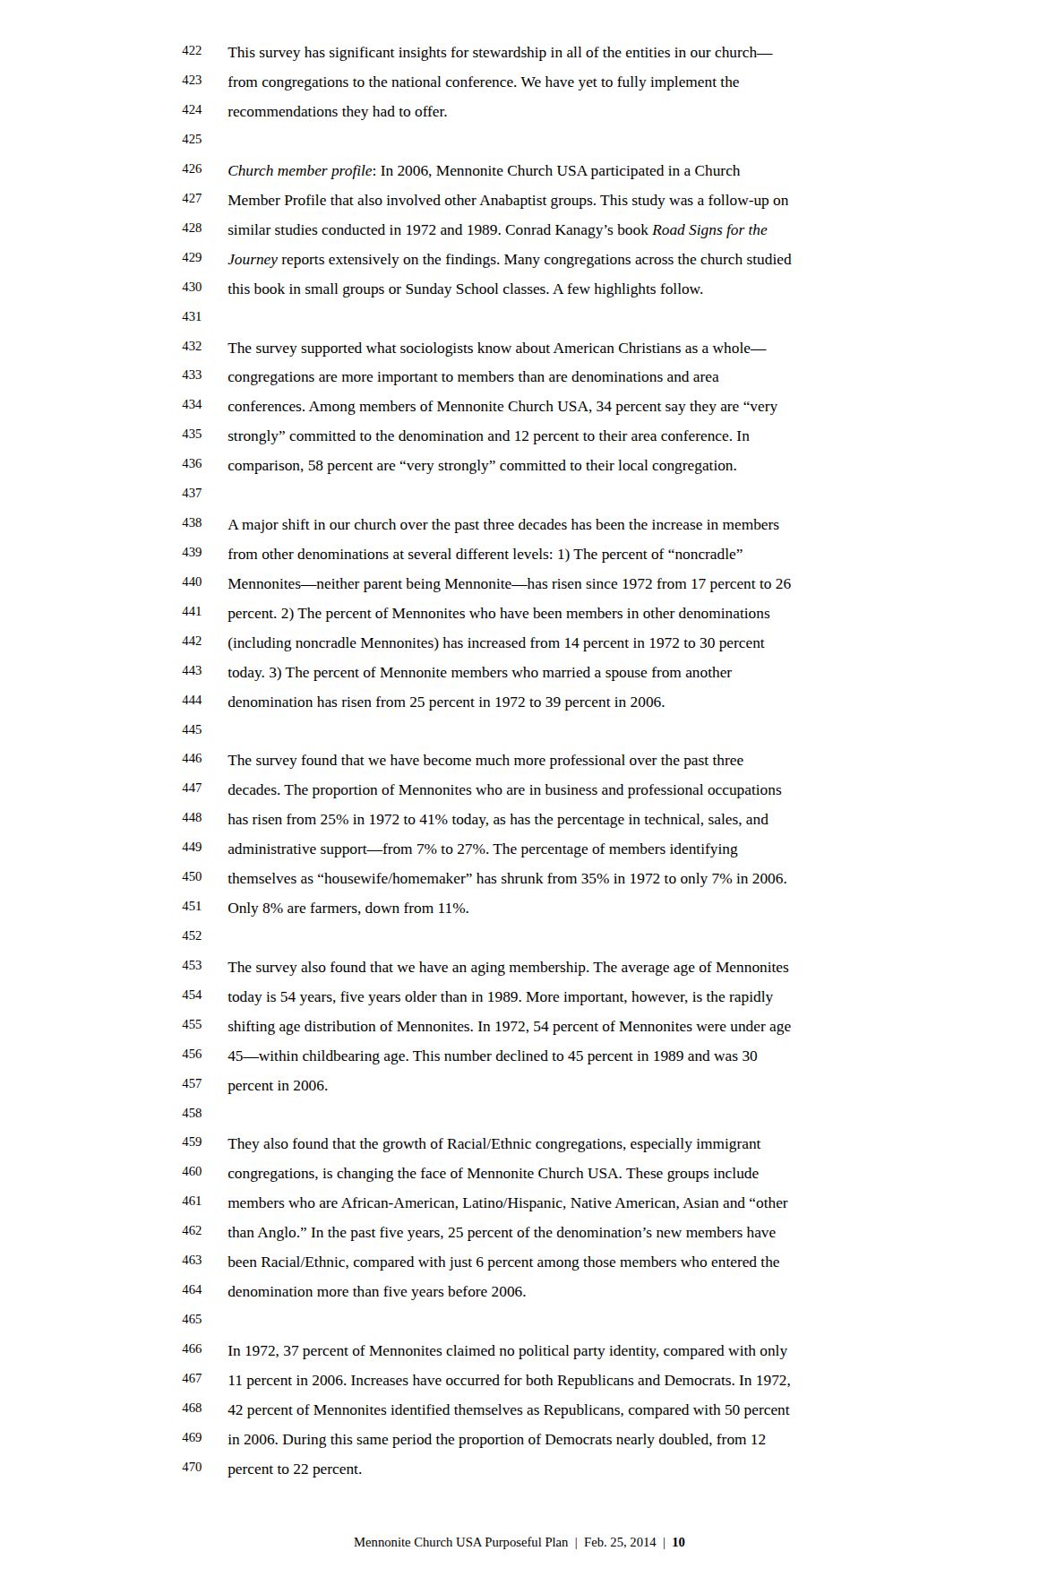This survey has significant insights for stewardship in all of the entities in our church—
from congregations to the national conference. We have yet to fully implement the
recommendations they had to offer.
Church member profile: In 2006, Mennonite Church USA participated in a Church
Member Profile that also involved other Anabaptist groups. This study was a follow-up on
similar studies conducted in 1972 and 1989. Conrad Kanagy’s book Road Signs for the
Journey reports extensively on the findings. Many congregations across the church studied
this book in small groups or Sunday School classes. A few highlights follow.
The survey supported what sociologists know about American Christians as a whole—
congregations are more important to members than are denominations and area
conferences. Among members of Mennonite Church USA, 34 percent say they are “very
strongly” committed to the denomination and 12 percent to their area conference. In
comparison, 58 percent are “very strongly” committed to their local congregation.
A major shift in our church over the past three decades has been the increase in members
from other denominations at several different levels: 1) The percent of “noncradle”
Mennonites—neither parent being Mennonite—has risen since 1972 from 17 percent to 26
percent. 2) The percent of Mennonites who have been members in other denominations
(including noncradle Mennonites) has increased from 14 percent in 1972 to 30 percent
today. 3) The percent of Mennonite members who married a spouse from another
denomination has risen from 25 percent in 1972 to 39 percent in 2006.
The survey found that we have become much more professional over the past three
decades. The proportion of Mennonites who are in business and professional occupations
has risen from 25% in 1972 to 41% today, as has the percentage in technical, sales, and
administrative support—from 7% to 27%. The percentage of members identifying
themselves as “housewife/homemaker” has shrunk from 35% in 1972 to only 7% in 2006.
Only 8% are farmers, down from 11%.
The survey also found that we have an aging membership. The average age of Mennonites
today is 54 years, five years older than in 1989. More important, however, is the rapidly
shifting age distribution of Mennonites. In 1972, 54 percent of Mennonites were under age
45—within childbearing age. This number declined to 45 percent in 1989 and was 30
percent in 2006.
They also found that the growth of Racial/Ethnic congregations, especially immigrant
congregations, is changing the face of Mennonite Church USA. These groups include
members who are African-American, Latino/Hispanic, Native American, Asian and “other
than Anglo.” In the past five years, 25 percent of the denomination’s new members have
been Racial/Ethnic, compared with just 6 percent among those members who entered the
denomination more than five years before 2006.
In 1972, 37 percent of Mennonites claimed no political party identity, compared with only
11 percent in 2006. Increases have occurred for both Republicans and Democrats. In 1972,
42 percent of Mennonites identified themselves as Republicans, compared with 50 percent
in 2006. During this same period the proportion of Democrats nearly doubled, from 12
percent to 22 percent.
Mennonite Church USA Purposeful Plan|Feb. 25, 2014|10